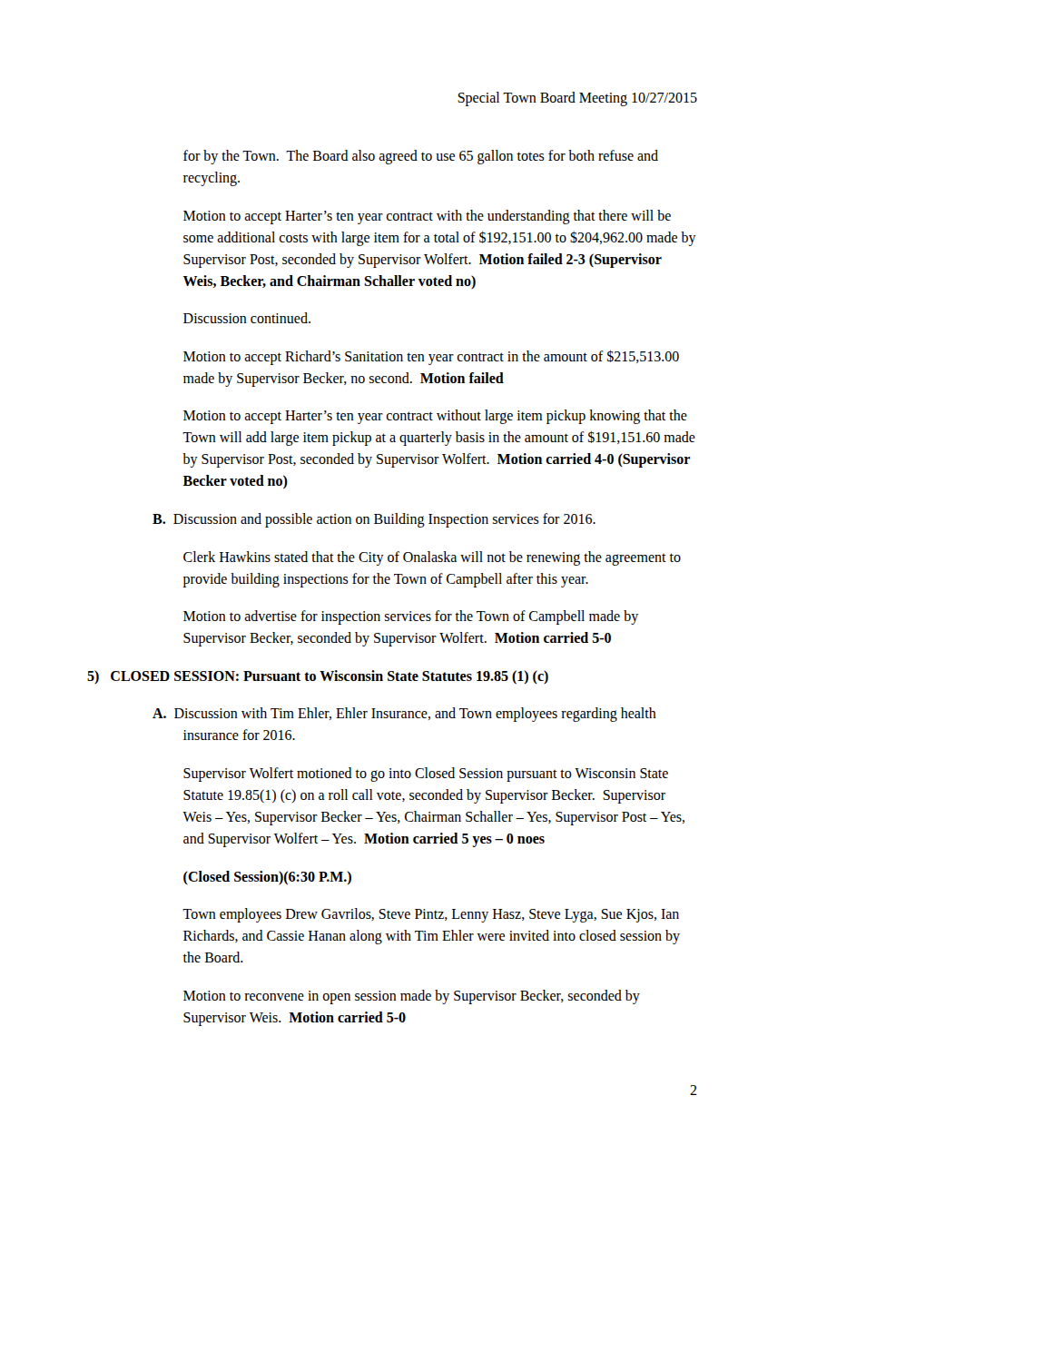Special Town Board Meeting 10/27/2015
for by the Town. The Board also agreed to use 65 gallon totes for both refuse and recycling.
Motion to accept Harter’s ten year contract with the understanding that there will be some additional costs with large item for a total of $192,151.00 to $204,962.00 made by Supervisor Post, seconded by Supervisor Wolfert. Motion failed 2-3 (Supervisor Weis, Becker, and Chairman Schaller voted no)
Discussion continued.
Motion to accept Richard’s Sanitation ten year contract in the amount of $215,513.00 made by Supervisor Becker, no second. Motion failed
Motion to accept Harter’s ten year contract without large item pickup knowing that the Town will add large item pickup at a quarterly basis in the amount of $191,151.60 made by Supervisor Post, seconded by Supervisor Wolfert. Motion carried 4-0 (Supervisor Becker voted no)
B. Discussion and possible action on Building Inspection services for 2016.
Clerk Hawkins stated that the City of Onalaska will not be renewing the agreement to provide building inspections for the Town of Campbell after this year.
Motion to advertise for inspection services for the Town of Campbell made by Supervisor Becker, seconded by Supervisor Wolfert. Motion carried 5-0
5) CLOSED SESSION: Pursuant to Wisconsin State Statutes 19.85 (1) (c)
A. Discussion with Tim Ehler, Ehler Insurance, and Town employees regarding health insurance for 2016.
Supervisor Wolfert motioned to go into Closed Session pursuant to Wisconsin State Statute 19.85(1) (c) on a roll call vote, seconded by Supervisor Becker. Supervisor Weis – Yes, Supervisor Becker – Yes, Chairman Schaller – Yes, Supervisor Post – Yes, and Supervisor Wolfert – Yes. Motion carried 5 yes – 0 noes
(Closed Session)(6:30 P.M.)
Town employees Drew Gavrilos, Steve Pintz, Lenny Hasz, Steve Lyga, Sue Kjos, Ian Richards, and Cassie Hanan along with Tim Ehler were invited into closed session by the Board.
Motion to reconvene in open session made by Supervisor Becker, seconded by Supervisor Weis. Motion carried 5-0
2